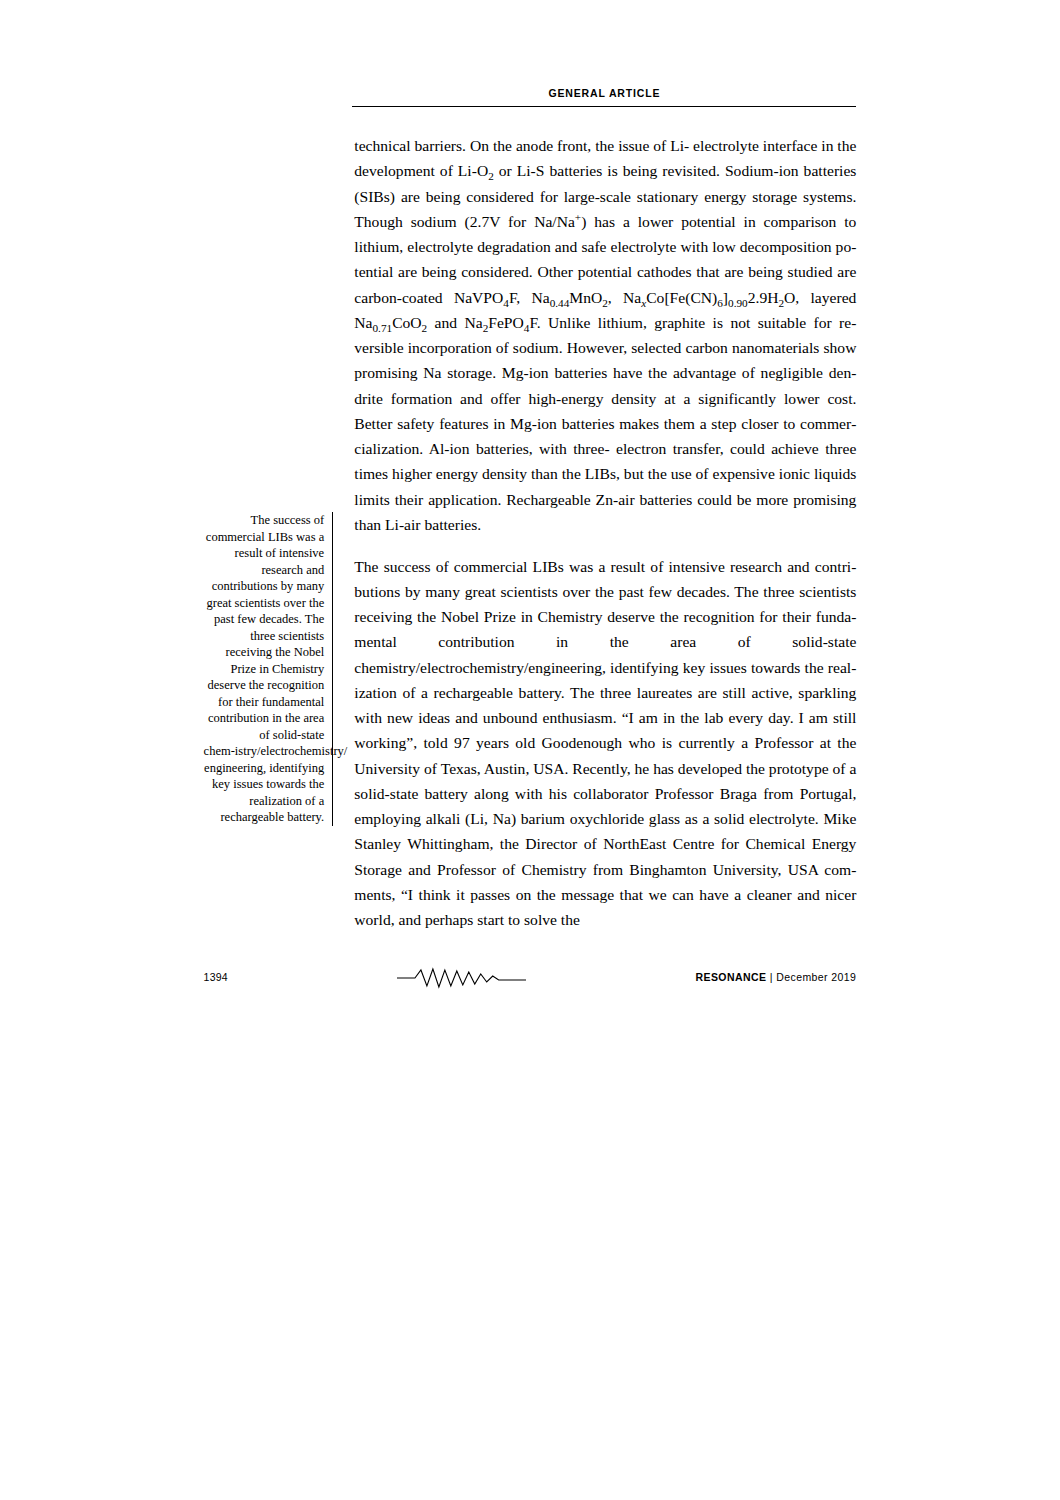GENERAL ARTICLE
The success of commercial LIBs was a result of intensive research and contributions by many great scientists over the past few decades. The three scientists receiving the Nobel Prize in Chemistry deserve the recognition for their fundamental contribution in the area of solid-state chem‑istry/electrochemistry/ engineering, identifying key issues towards the realization of a rechargeable battery.
technical barriers. On the anode front, the issue of Li- electrolyte interface in the development of Li-O2 or Li-S batteries is being revisited. Sodium-ion batteries (SIBs) are being considered for large-scale stationary energy storage systems. Though sodium (2.7V for Na/Na+) has a lower potential in comparison to lithium, electrolyte degradation and safe electrolyte with low decomposition potential are being considered. Other potential cathodes that are being studied are carbon-coated NaVPO4F, Na0.44MnO2, NaxCo[Fe(CN)6]0.902.9H2O, layered Na0.71CoO2 and Na2FePO4F. Unlike lithium, graphite is not suitable for reversible incorporation of sodium. However, selected carbon nanomaterials show promising Na storage. Mg-ion batteries have the advantage of negligible dendrite formation and offer high-energy density at a significantly lower cost. Better safety features in Mg-ion batteries makes them a step closer to commercialization. Al-ion batteries, with three- electron transfer, could achieve three times higher energy density than the LIBs, but the use of expensive ionic liquids limits their application. Rechargeable Zn-air batteries could be more promising than Li-air batteries.
The success of commercial LIBs was a result of intensive research and contributions by many great scientists over the past few decades. The three scientists receiving the Nobel Prize in Chemistry deserve the recognition for their fundamental contribution in the area of solid-state chemistry/electrochemistry/engineering, identifying key issues towards the realization of a rechargeable battery. The three laureates are still active, sparkling with new ideas and unbound enthusiasm. “I am in the lab every day. I am still working”, told 97 years old Goodenough who is currently a Professor at the University of Texas, Austin, USA. Recently, he has developed the prototype of a solid-state battery along with his collaborator Professor Braga from Portugal, employing alkali (Li, Na) barium oxychloride glass as a solid electrolyte. Mike Stanley Whittingham, the Director of NorthEast Centre for Chemical Energy Storage and Professor of Chemistry from Binghamton University, USA comments, “I think it passes on the message that we can have a cleaner and nicer world, and perhaps start to solve the
1394
RESONANCE | December 2019